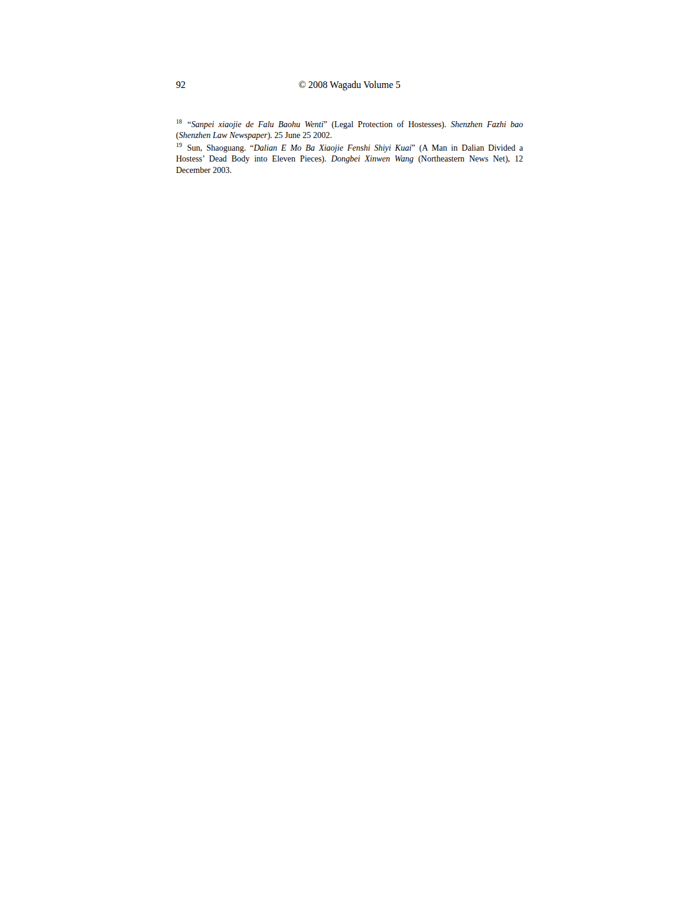92 © 2008 Wagadu Volume 5
18 “Sanpei xiaojie de Falu Baohu Wenti” (Legal Protection of Hostesses). Shenzhen Fazhi bao (Shenzhen Law Newspaper). 25 June 25 2002.
19 Sun, Shaoguang. “Dalian E Mo Ba Xiaojie Fenshi Shiyi Kuai” (A Man in Dalian Divided a Hostess’ Dead Body into Eleven Pieces). Dongbei Xinwen Wang (Northeastern News Net), 12 December 2003.